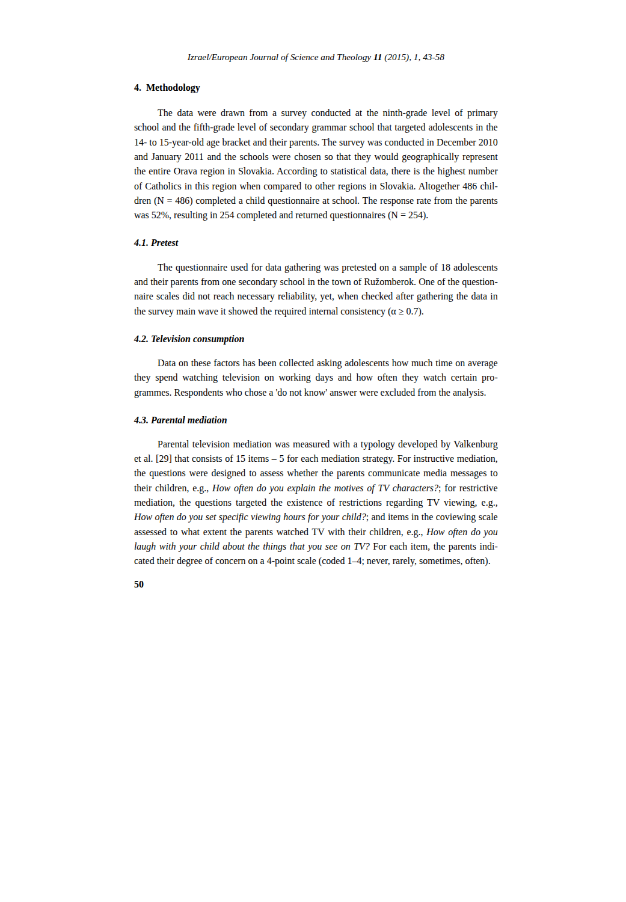Izrael/European Journal of Science and Theology 11 (2015), 1, 43-58
4. Methodology
The data were drawn from a survey conducted at the ninth-grade level of primary school and the fifth-grade level of secondary grammar school that targeted adolescents in the 14- to 15-year-old age bracket and their parents. The survey was conducted in December 2010 and January 2011 and the schools were chosen so that they would geographically represent the entire Orava region in Slovakia. According to statistical data, there is the highest number of Catholics in this region when compared to other regions in Slovakia. Altogether 486 children (N = 486) completed a child questionnaire at school. The response rate from the parents was 52%, resulting in 254 completed and returned questionnaires (N = 254).
4.1. Pretest
The questionnaire used for data gathering was pretested on a sample of 18 adolescents and their parents from one secondary school in the town of Ružomberok. One of the questionnaire scales did not reach necessary reliability, yet, when checked after gathering the data in the survey main wave it showed the required internal consistency (α ≥ 0.7).
4.2. Television consumption
Data on these factors has been collected asking adolescents how much time on average they spend watching television on working days and how often they watch certain programmes. Respondents who chose a 'do not know' answer were excluded from the analysis.
4.3. Parental mediation
Parental television mediation was measured with a typology developed by Valkenburg et al. [29] that consists of 15 items – 5 for each mediation strategy. For instructive mediation, the questions were designed to assess whether the parents communicate media messages to their children, e.g., How often do you explain the motives of TV characters?; for restrictive mediation, the questions targeted the existence of restrictions regarding TV viewing, e.g., How often do you set specific viewing hours for your child?; and items in the coviewing scale assessed to what extent the parents watched TV with their children, e.g., How often do you laugh with your child about the things that you see on TV? For each item, the parents indicated their degree of concern on a 4-point scale (coded 1–4; never, rarely, sometimes, often).
50